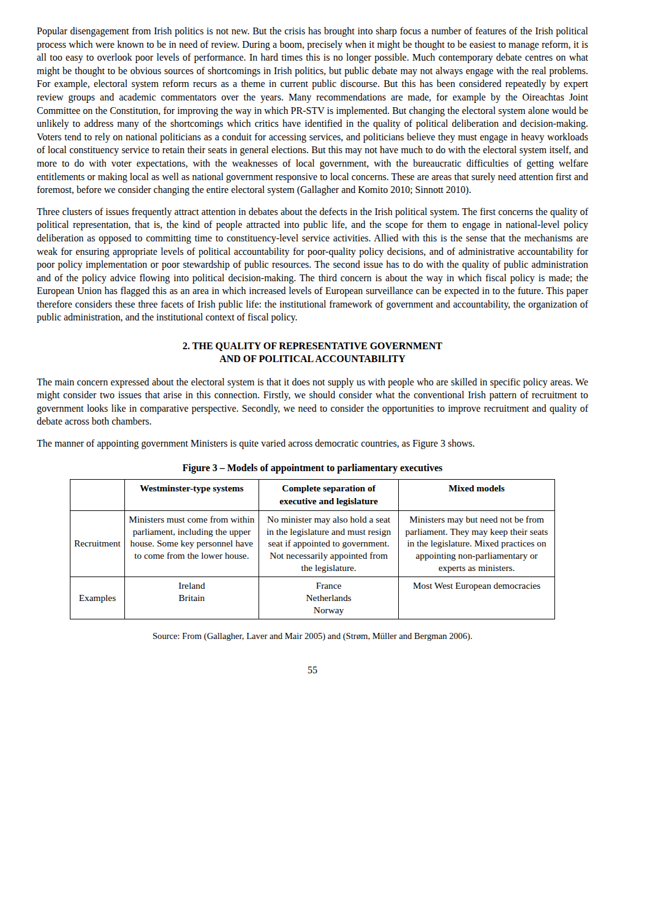Popular disengagement from Irish politics is not new. But the crisis has brought into sharp focus a number of features of the Irish political process which were known to be in need of review. During a boom, precisely when it might be thought to be easiest to manage reform, it is all too easy to overlook poor levels of performance. In hard times this is no longer possible. Much contemporary debate centres on what might be thought to be obvious sources of shortcomings in Irish politics, but public debate may not always engage with the real problems. For example, electoral system reform recurs as a theme in current public discourse. But this has been considered repeatedly by expert review groups and academic commentators over the years. Many recommendations are made, for example by the Oireachtas Joint Committee on the Constitution, for improving the way in which PR-STV is implemented. But changing the electoral system alone would be unlikely to address many of the shortcomings which critics have identified in the quality of political deliberation and decision-making. Voters tend to rely on national politicians as a conduit for accessing services, and politicians believe they must engage in heavy workloads of local constituency service to retain their seats in general elections. But this may not have much to do with the electoral system itself, and more to do with voter expectations, with the weaknesses of local government, with the bureaucratic difficulties of getting welfare entitlements or making local as well as national government responsive to local concerns. These are areas that surely need attention first and foremost, before we consider changing the entire electoral system (Gallagher and Komito 2010; Sinnott 2010).
Three clusters of issues frequently attract attention in debates about the defects in the Irish political system. The first concerns the quality of political representation, that is, the kind of people attracted into public life, and the scope for them to engage in national-level policy deliberation as opposed to committing time to constituency-level service activities. Allied with this is the sense that the mechanisms are weak for ensuring appropriate levels of political accountability for poor-quality policy decisions, and of administrative accountability for poor policy implementation or poor stewardship of public resources. The second issue has to do with the quality of public administration and of the policy advice flowing into political decision-making. The third concern is about the way in which fiscal policy is made; the European Union has flagged this as an area in which increased levels of European surveillance can be expected in to the future. This paper therefore considers these three facets of Irish public life: the institutional framework of government and accountability, the organization of public administration, and the institutional context of fiscal policy.
2. The Quality of Representative Government
and of Political Accountability
The main concern expressed about the electoral system is that it does not supply us with people who are skilled in specific policy areas. We might consider two issues that arise in this connection. Firstly, we should consider what the conventional Irish pattern of recruitment to government looks like in comparative perspective. Secondly, we need to consider the opportunities to improve recruitment and quality of debate across both chambers.
The manner of appointing government Ministers is quite varied across democratic countries, as Figure 3 shows.
Figure 3 – Models of appointment to parliamentary executives
| | Westminster-type systems | Complete separation of executive and legislature | Mixed models |
| --- | --- | --- | --- |
| Recruitment | Ministers must come from within parliament, including the upper house. Some key personnel have to come from the lower house. | No minister may also hold a seat in the legislature and must resign seat if appointed to government. Not necessarily appointed from the legislature. | Ministers may but need not be from parliament. They may keep their seats in the legislature. Mixed practices on appointing non-parliamentary or experts as ministers. |
| Examples | Ireland Britain | France Netherlands Norway | Most West European democracies |
Source: From (Gallagher, Laver and Mair 2005) and (Strøm, Müller and Bergman 2006).
55